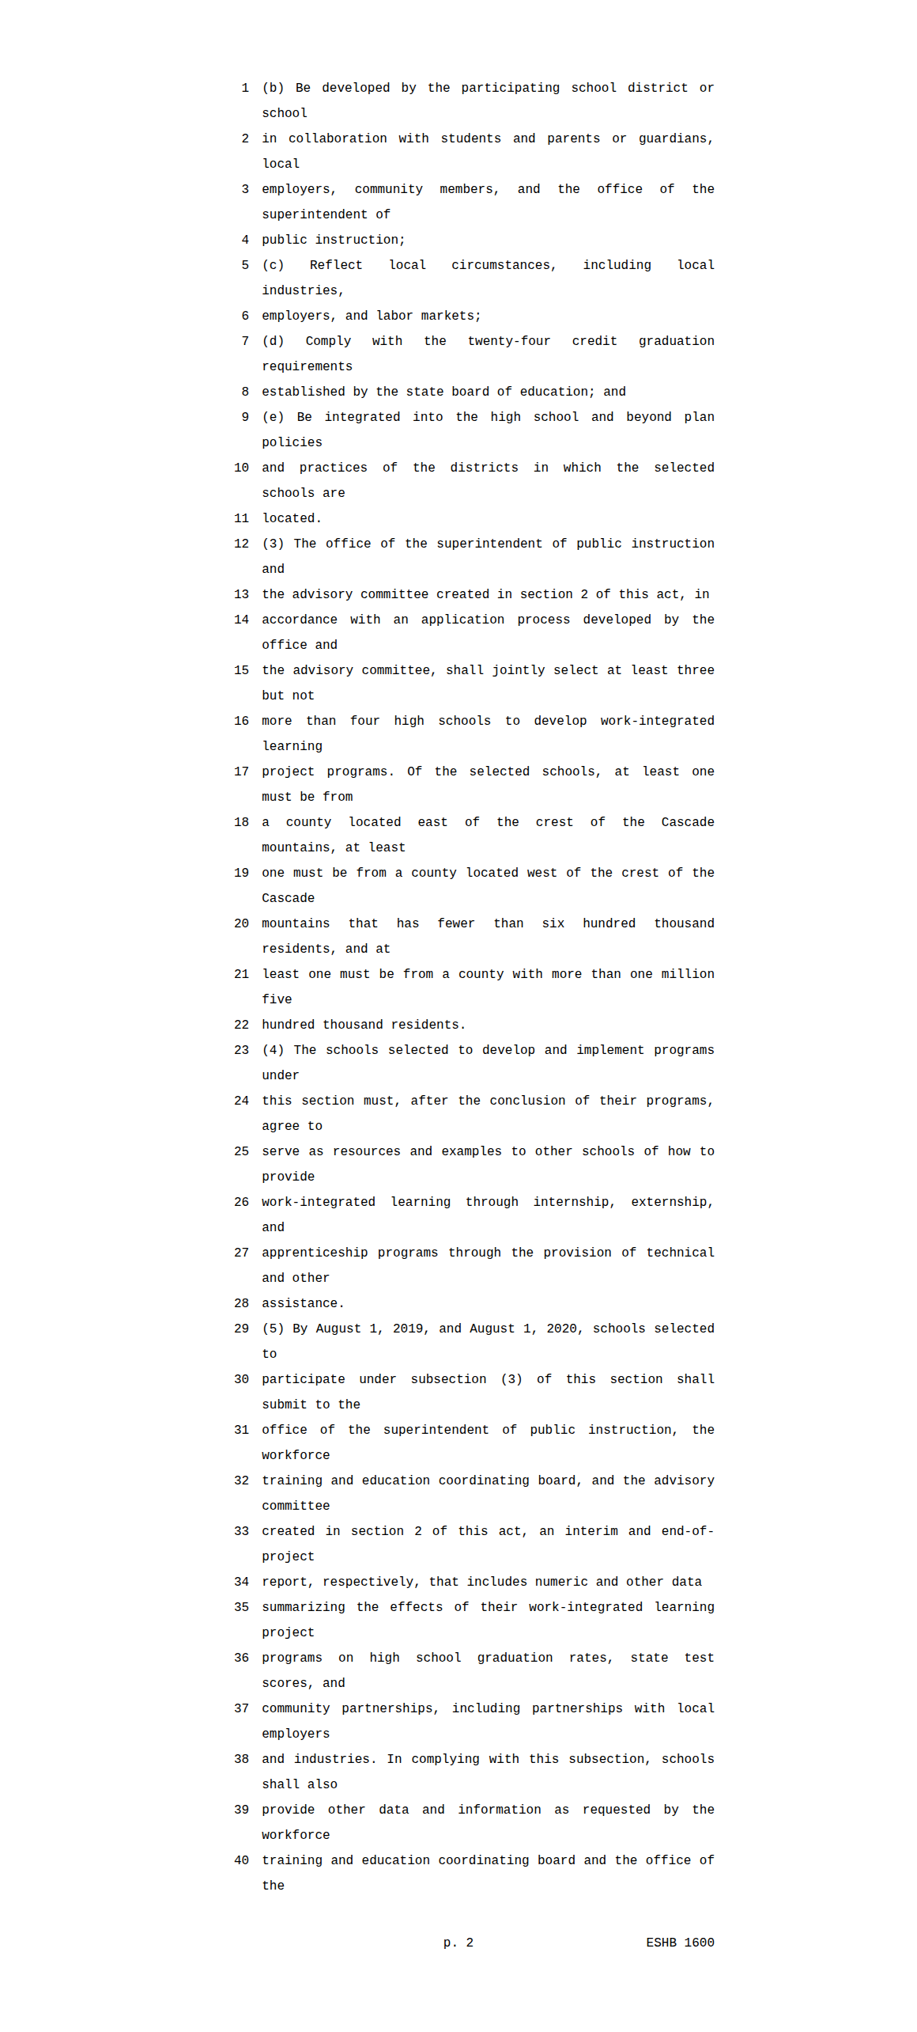(b) Be developed by the participating school district or school
in collaboration with students and parents or guardians, local
employers, community members, and the office of the superintendent of
public instruction;
(c) Reflect local circumstances, including local industries,
employers, and labor markets;
(d) Comply with the twenty-four credit graduation requirements
established by the state board of education; and
(e) Be integrated into the high school and beyond plan policies
and practices of the districts in which the selected schools are
located.
(3) The office of the superintendent of public instruction and
the advisory committee created in section 2 of this act, in
accordance with an application process developed by the office and
the advisory committee, shall jointly select at least three but not
more than four high schools to develop work-integrated learning
project programs. Of the selected schools, at least one must be from
a county located east of the crest of the Cascade mountains, at least
one must be from a county located west of the crest of the Cascade
mountains that has fewer than six hundred thousand residents, and at
least one must be from a county with more than one million five
hundred thousand residents.
(4) The schools selected to develop and implement programs under
this section must, after the conclusion of their programs, agree to
serve as resources and examples to other schools of how to provide
work-integrated learning through internship, externship, and
apprenticeship programs through the provision of technical and other
assistance.
(5) By August 1, 2019, and August 1, 2020, schools selected to
participate under subsection (3) of this section shall submit to the
office of the superintendent of public instruction, the workforce
training and education coordinating board, and the advisory committee
created in section 2 of this act, an interim and end-of-project
report, respectively, that includes numeric and other data
summarizing the effects of their work-integrated learning project
programs on high school graduation rates, state test scores, and
community partnerships, including partnerships with local employers
and industries. In complying with this subsection, schools shall also
provide other data and information as requested by the workforce
training and education coordinating board and the office of the
p. 2 ESHB 1600